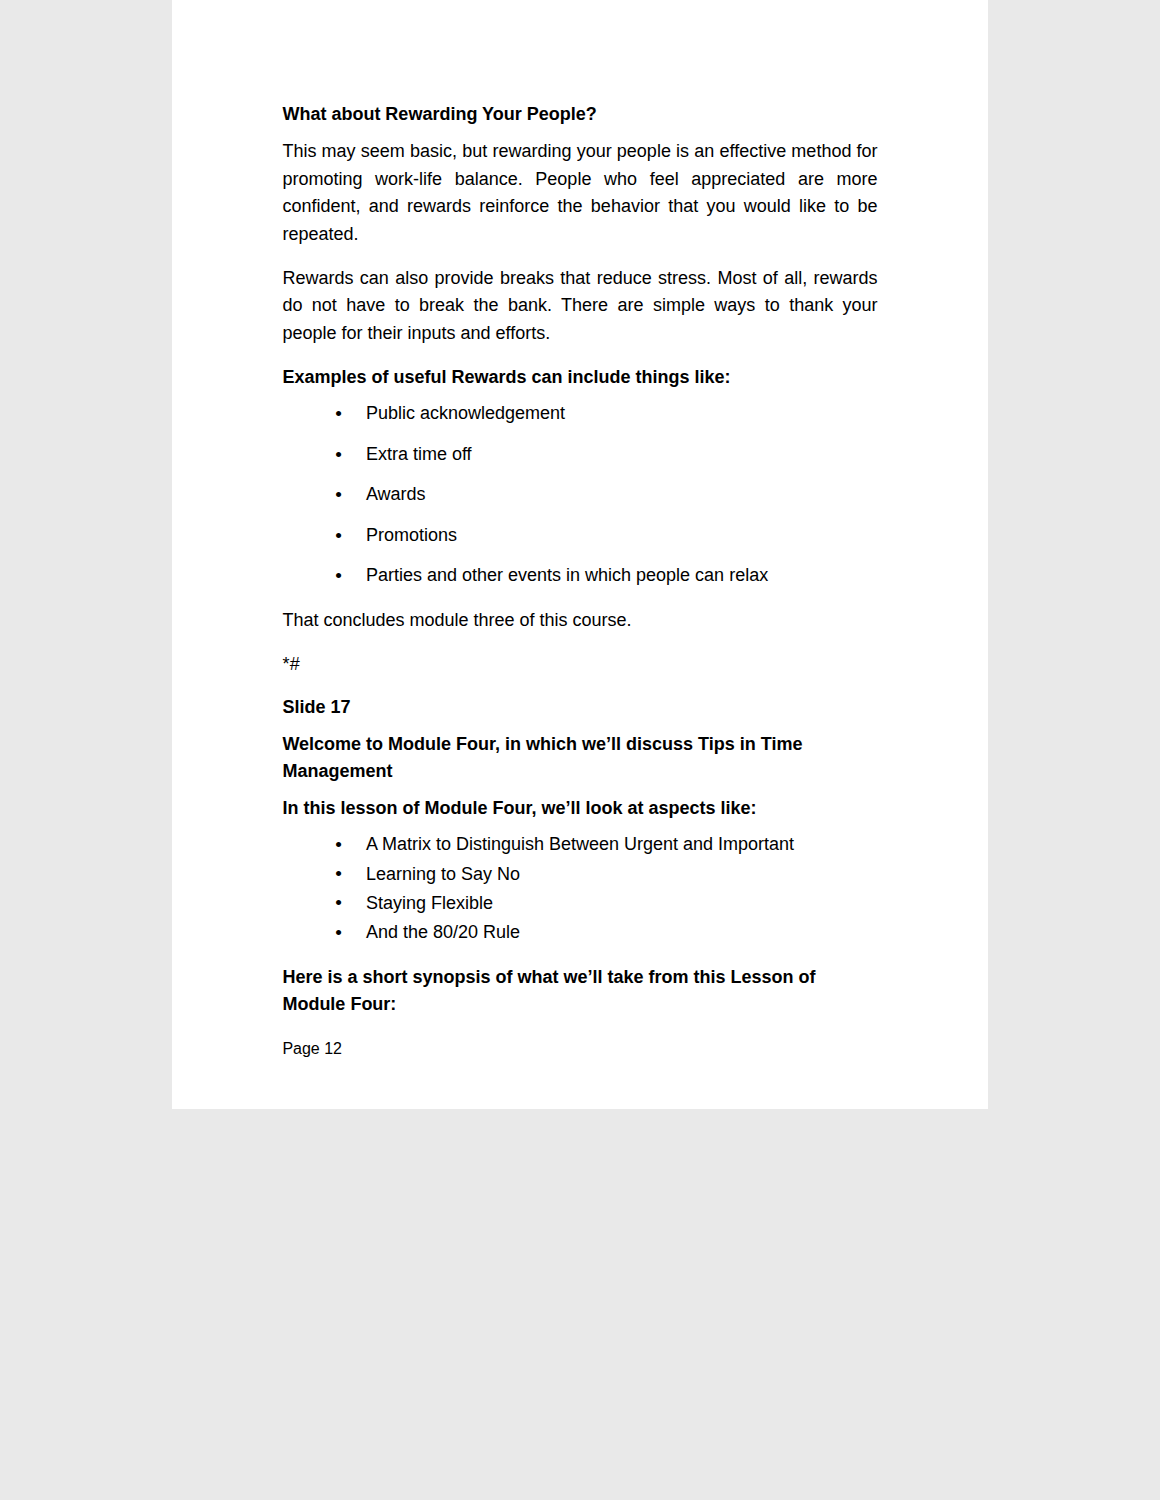What about Rewarding Your People?
This may seem basic, but rewarding your people is an effective method for promoting work-life balance. People who feel appreciated are more confident, and rewards reinforce the behavior that you would like to be repeated.
Rewards can also provide breaks that reduce stress. Most of all, rewards do not have to break the bank. There are simple ways to thank your people for their inputs and efforts.
Examples of useful Rewards can include things like:
Public acknowledgement
Extra time off
Awards
Promotions
Parties and other events in which people can relax
That concludes module three of this course.
*#
Slide 17
Welcome to Module Four, in which we’ll discuss Tips in Time Management
In this lesson of Module Four, we’ll look at aspects like:
A Matrix to Distinguish Between Urgent and Important
Learning to Say No
Staying Flexible
And the 80/20 Rule
Here is a short synopsis of what we’ll take from this Lesson of Module Four:
Page 12